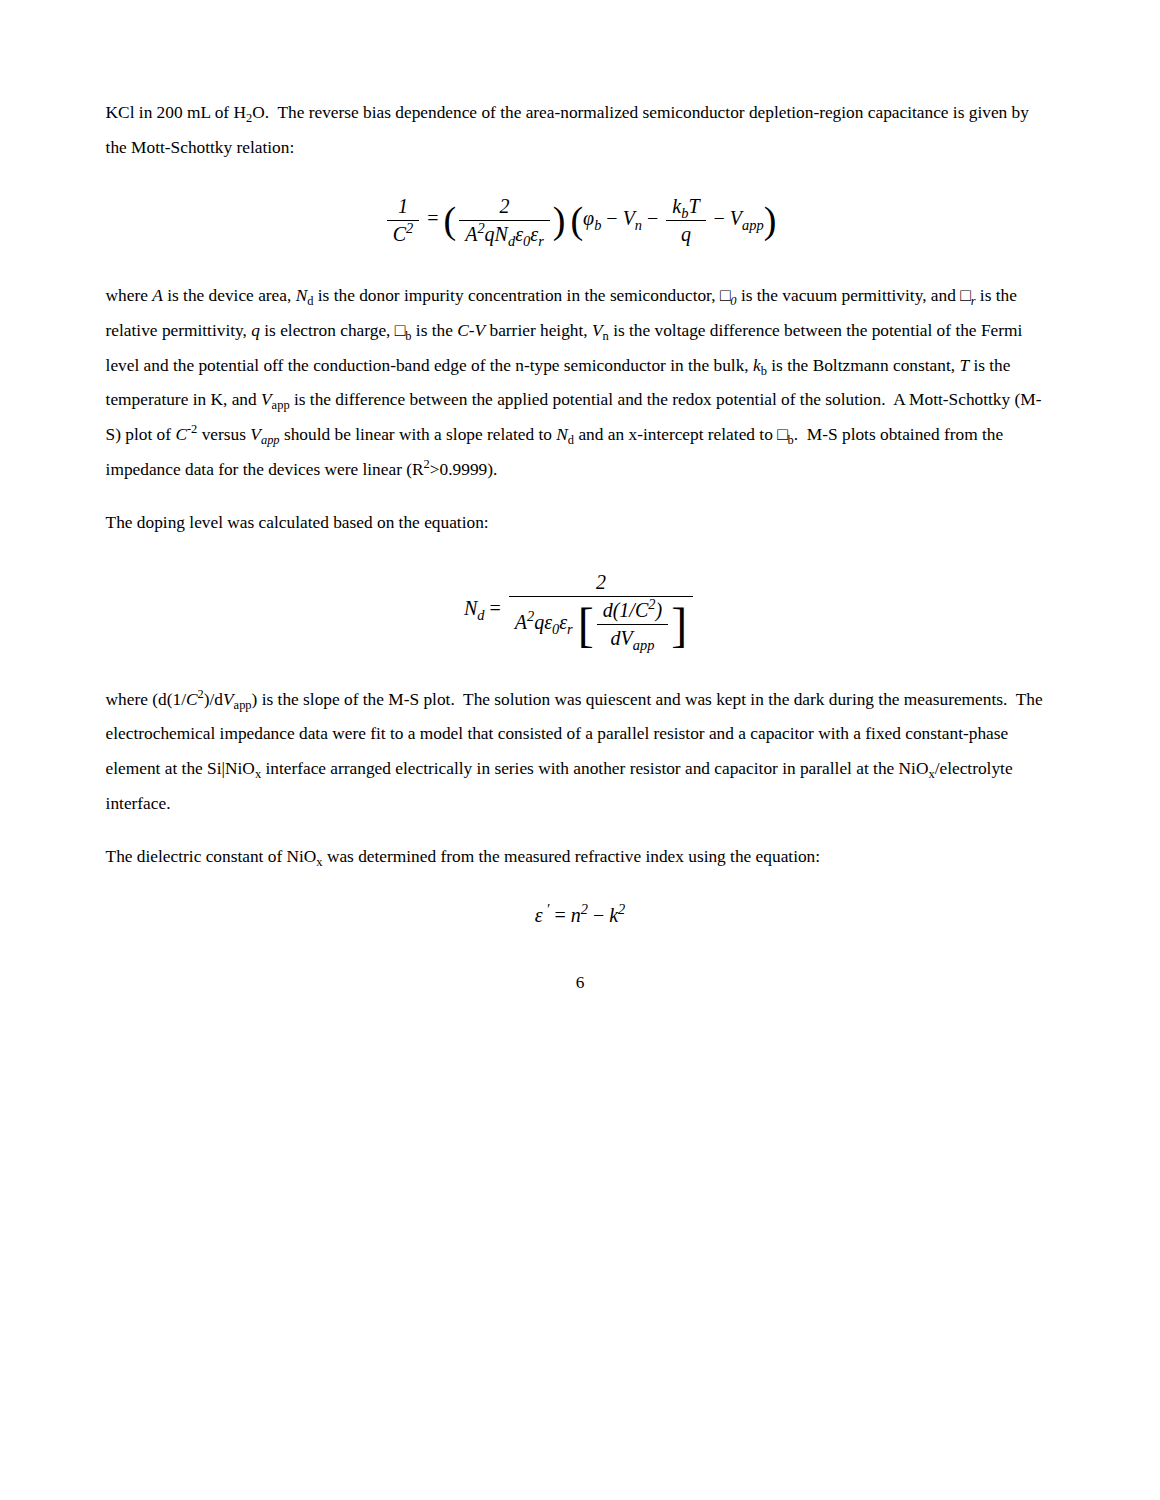KCl in 200 mL of H2O. The reverse bias dependence of the area-normalized semiconductor depletion-region capacitance is given by the Mott-Schottky relation:
1 C2 = (2 A2qNdε0εr) (φb − Vn − kbT q − Vapp)
where A is the device area, Nd is the donor impurity concentration in the semiconductor, □0 is the vacuum permittivity, and □r is the relative permittivity, q is electron charge, □b is the C-V barrier height, Vn is the voltage difference between the potential of the Fermi level and the potential off the conduction-band edge of the n-type semiconductor in the bulk, kb is the Boltzmann constant, T is the temperature in K, and Vapp is the difference between the applied potential and the redox potential of the solution. A Mott-Schottky (M-S) plot of C-2 versus Vapp should be linear with a slope related to Nd and an x-intercept related to □b. M-S plots obtained from the impedance data for the devices were linear (R2>0.9999).
The doping level was calculated based on the equation:
Nd = 2 A2qε0εr [d(1/C2) dVapp]
where (d(1/C2)/dVapp) is the slope of the M-S plot. The solution was quiescent and was kept in the dark during the measurements. The electrochemical impedance data were fit to a model that consisted of a parallel resistor and a capacitor with a fixed constant-phase element at the Si|NiOx interface arranged electrically in series with another resistor and capacitor in parallel at the NiOx/electrolyte interface.
The dielectric constant of NiOx was determined from the measured refractive index using the equation:
ε ′ = n2 − k2
6